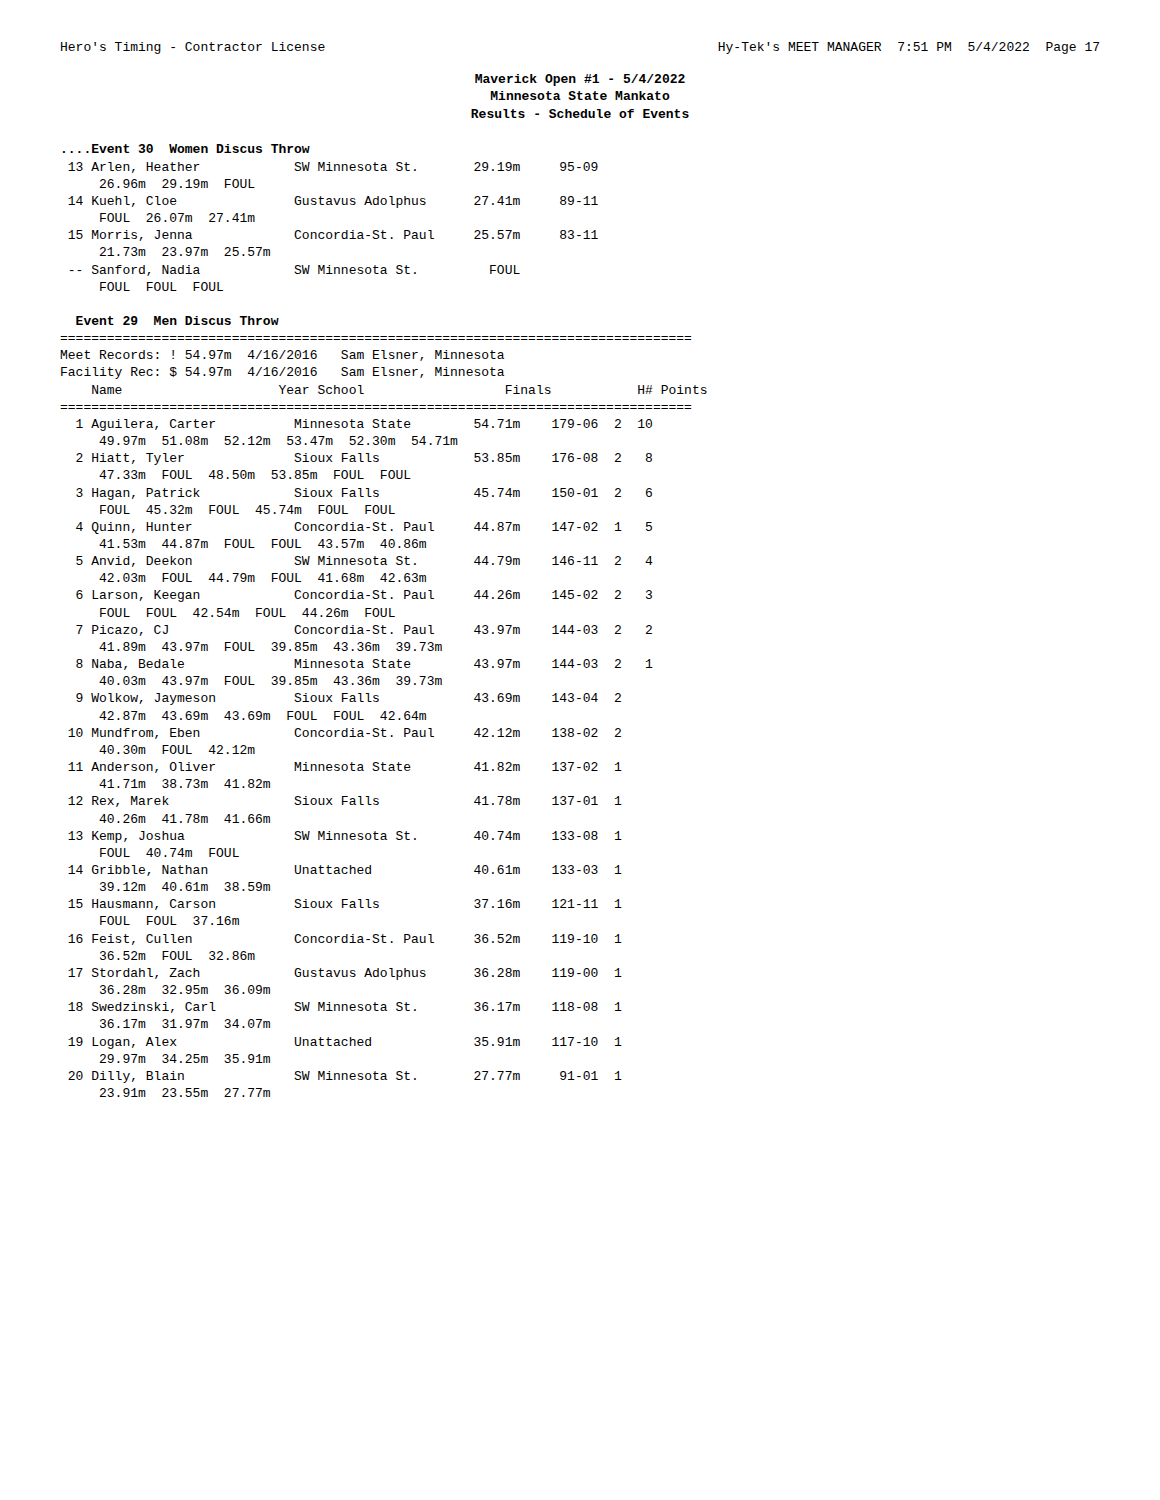Hero's Timing - Contractor License Hy-Tek's MEET MANAGER 7:51 PM 5/4/2022 Page 17
Maverick Open #1 - 5/4/2022
Minnesota State Mankato
Results - Schedule of Events
....Event 30  Women Discus Throw
 13 Arlen, Heather            SW Minnesota St.       29.19m     95-09
     26.96m  29.19m  FOUL
 14 Kuehl, Cloe               Gustavus Adolphus      27.41m     89-11
     FOUL  26.07m  27.41m
 15 Morris, Jenna             Concordia-St. Paul     25.57m     83-11
     21.73m  23.97m  25.57m
 -- Sanford, Nadia            SW Minnesota St.         FOUL
     FOUL  FOUL  FOUL

  Event 29  Men Discus Throw
=================================================================================
Meet Records: ! 54.97m  4/16/2016   Sam Elsner, Minnesota
Facility Rec: $ 54.97m  4/16/2016   Sam Elsner, Minnesota
    Name                    Year School                  Finals           H# Points
=================================================================================
  1 Aguilera, Carter          Minnesota State        54.71m    179-06  2  10
     49.97m  51.08m  52.12m  53.47m  52.30m  54.71m
  2 Hiatt, Tyler              Sioux Falls            53.85m    176-08  2   8
     47.33m  FOUL  48.50m  53.85m  FOUL  FOUL
  3 Hagan, Patrick            Sioux Falls            45.74m    150-01  2   6
     FOUL  45.32m  FOUL  45.74m  FOUL  FOUL
  4 Quinn, Hunter             Concordia-St. Paul     44.87m    147-02  1   5
     41.53m  44.87m  FOUL  FOUL  43.57m  40.86m
  5 Anvid, Deekon             SW Minnesota St.       44.79m    146-11  2   4
     42.03m  FOUL  44.79m  FOUL  41.68m  42.63m
  6 Larson, Keegan            Concordia-St. Paul     44.26m    145-02  2   3
     FOUL  FOUL  42.54m  FOUL  44.26m  FOUL
  7 Picazo, CJ                Concordia-St. Paul     43.97m    144-03  2   2
     41.89m  43.97m  FOUL  39.85m  43.36m  39.73m
  8 Naba, Bedale              Minnesota State        43.97m    144-03  2   1
     40.03m  43.97m  FOUL  39.85m  43.36m  39.73m
  9 Wolkow, Jaymeson          Sioux Falls            43.69m    143-04  2
     42.87m  43.69m  43.69m  FOUL  FOUL  42.64m
 10 Mundfrom, Eben            Concordia-St. Paul     42.12m    138-02  2
     40.30m  FOUL  42.12m
 11 Anderson, Oliver          Minnesota State        41.82m    137-02  1
     41.71m  38.73m  41.82m
 12 Rex, Marek                Sioux Falls            41.78m    137-01  1
     40.26m  41.78m  41.66m
 13 Kemp, Joshua              SW Minnesota St.       40.74m    133-08  1
     FOUL  40.74m  FOUL
 14 Gribble, Nathan           Unattached             40.61m    133-03  1
     39.12m  40.61m  38.59m
 15 Hausmann, Carson          Sioux Falls            37.16m    121-11  1
     FOUL  FOUL  37.16m
 16 Feist, Cullen             Concordia-St. Paul     36.52m    119-10  1
     36.52m  FOUL  32.86m
 17 Stordahl, Zach            Gustavus Adolphus      36.28m    119-00  1
     36.28m  32.95m  36.09m
 18 Swedzinski, Carl          SW Minnesota St.       36.17m    118-08  1
     36.17m  31.97m  34.07m
 19 Logan, Alex               Unattached             35.91m    117-10  1
     29.97m  34.25m  35.91m
 20 Dilly, Blain              SW Minnesota St.       27.77m     91-01  1
     23.91m  23.55m  27.77m